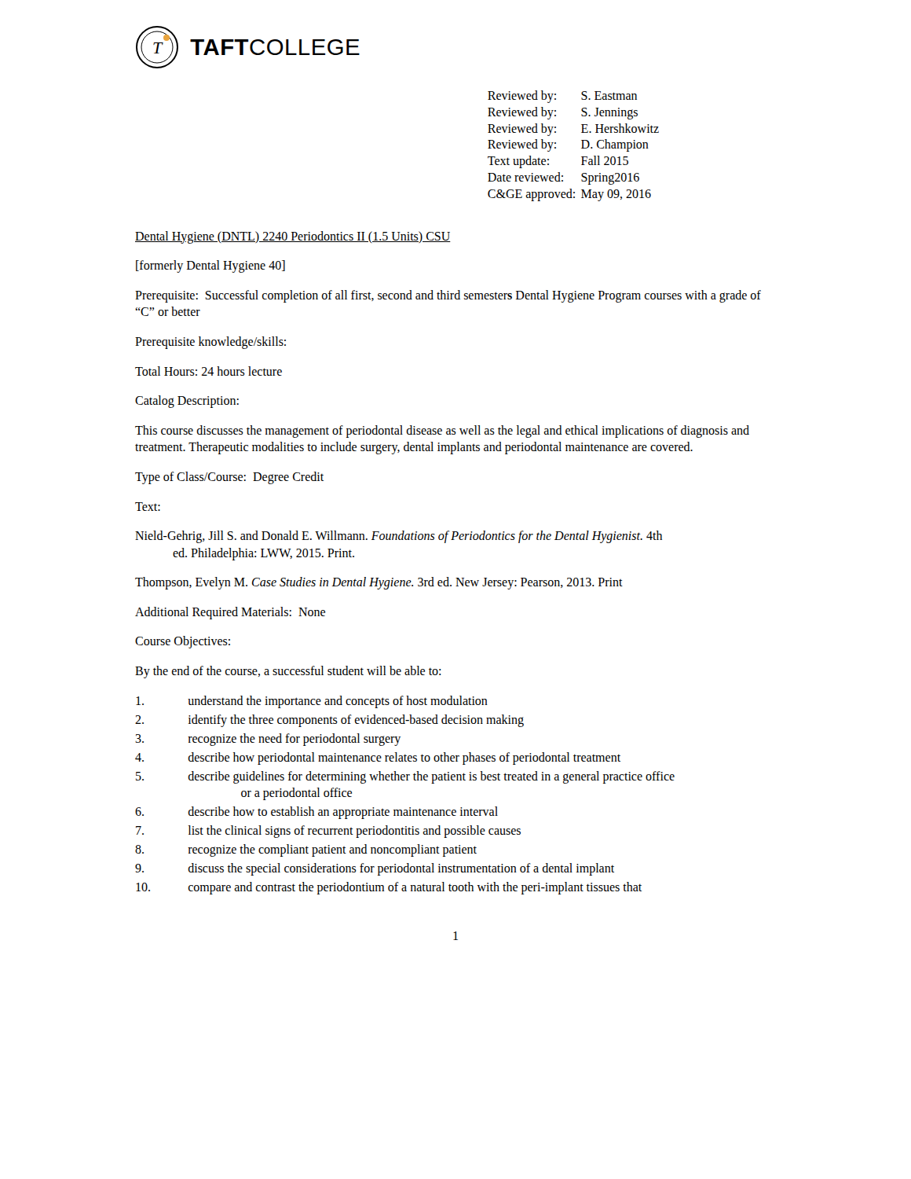T TAFT COLLEGE
| Reviewed by: | S. Eastman |
| Reviewed by: | S. Jennings |
| Reviewed by: | E. Hershkowitz |
| Reviewed by: | D. Champion |
| Text update: | Fall 2015 |
| Date reviewed: | Spring2016 |
| C&GE approved: | May 09, 2016 |
Dental Hygiene (DNTL) 2240 Periodontics II (1.5 Units) CSU
[formerly Dental Hygiene 40]
Prerequisite: Successful completion of all first, second and third semesters Dental Hygiene Program courses with a grade of “C” or better
Prerequisite knowledge/skills:
Total Hours: 24 hours lecture
Catalog Description:
This course discusses the management of periodontal disease as well as the legal and ethical implications of diagnosis and treatment. Therapeutic modalities to include surgery, dental implants and periodontal maintenance are covered.
Type of Class/Course: Degree Credit
Text:
Nield-Gehrig, Jill S. and Donald E. Willmann. Foundations of Periodontics for the Dental Hygienist. 4th ed. Philadelphia: LWW, 2015. Print.
Thompson, Evelyn M. Case Studies in Dental Hygiene. 3rd ed. New Jersey: Pearson, 2013. Print
Additional Required Materials: None
Course Objectives:
By the end of the course, a successful student will be able to:
understand the importance and concepts of host modulation
identify the three components of evidenced-based decision making
recognize the need for periodontal surgery
describe how periodontal maintenance relates to other phases of periodontal treatment
describe guidelines for determining whether the patient is best treated in a general practice office or a periodontal office
describe how to establish an appropriate maintenance interval
list the clinical signs of recurrent periodontitis and possible causes
recognize the compliant patient and noncompliant patient
discuss the special considerations for periodontal instrumentation of a dental implant
compare and contrast the periodontium of a natural tooth with the peri-implant tissues that
1